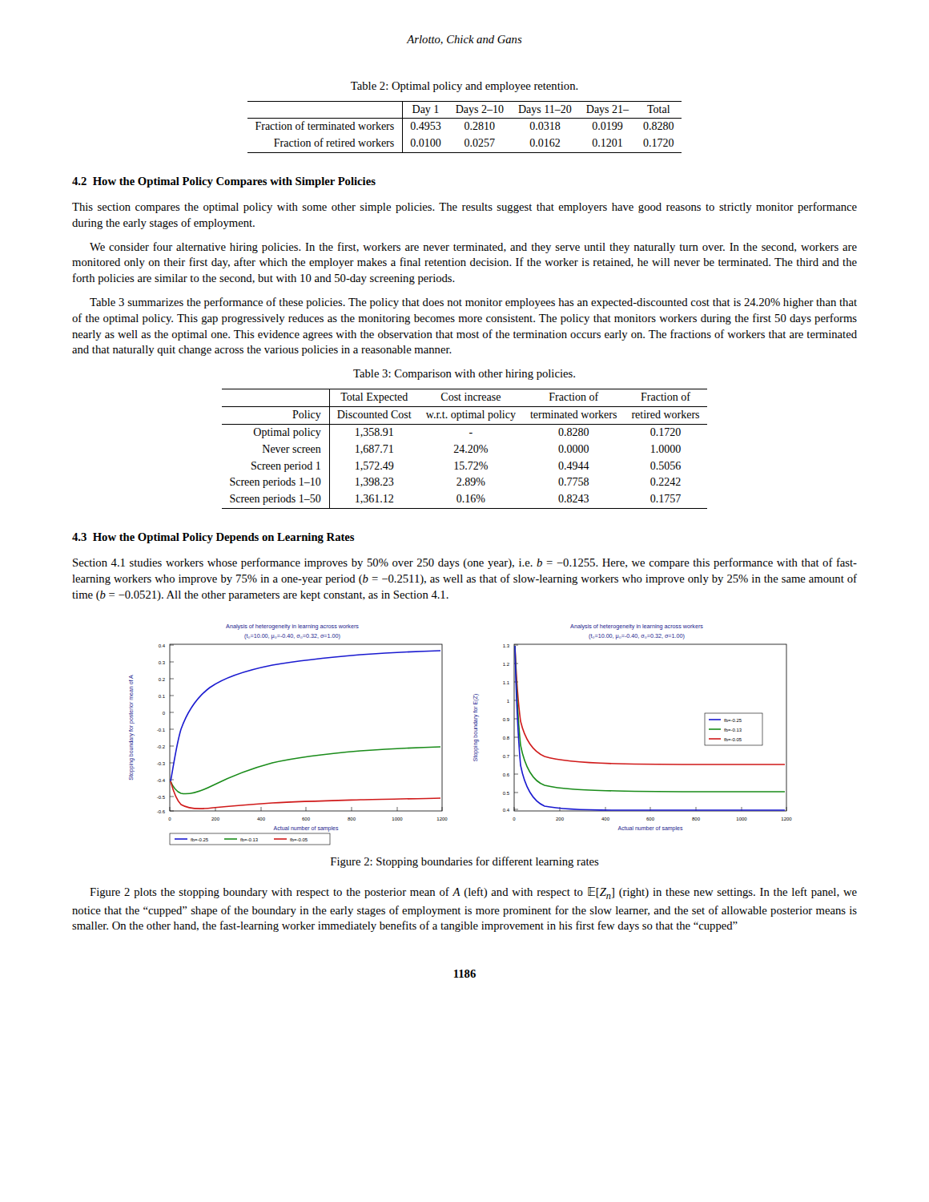Arlotto, Chick and Gans
Table 2: Optimal policy and employee retention.
| | Day 1 | Days 2–10 | Days 11–20 | Days 21– | Total |
| Fraction of terminated workers | 0.4953 | 0.2810 | 0.0318 | 0.0199 | 0.8280 |
| Fraction of retired workers | 0.0100 | 0.0257 | 0.0162 | 0.1201 | 0.1720 |
4.2 How the Optimal Policy Compares with Simpler Policies
This section compares the optimal policy with some other simple policies. The results suggest that employers have good reasons to strictly monitor performance during the early stages of employment.
We consider four alternative hiring policies. In the first, workers are never terminated, and they serve until they naturally turn over. In the second, workers are monitored only on their first day, after which the employer makes a final retention decision. If the worker is retained, he will never be terminated. The third and the forth policies are similar to the second, but with 10 and 50-day screening periods.
Table 3 summarizes the performance of these policies. The policy that does not monitor employees has an expected-discounted cost that is 24.20% higher than that of the optimal policy. This gap progressively reduces as the monitoring becomes more consistent. The policy that monitors workers during the first 50 days performs nearly as well as the optimal one. This evidence agrees with the observation that most of the termination occurs early on. The fractions of workers that are terminated and that naturally quit change across the various policies in a reasonable manner.
Table 3: Comparison with other hiring policies.
| | Total Expected | Cost increase | Fraction of | Fraction of |
| Policy | Discounted Cost | w.r.t. optimal policy | terminated workers | retired workers |
| Optimal policy | 1,358.91 | - | 0.8280 | 0.1720 |
| Never screen | 1,687.71 | 24.20% | 0.0000 | 1.0000 |
| Screen period 1 | 1,572.49 | 15.72% | 0.4944 | 0.5056 |
| Screen periods 1–10 | 1,398.23 | 2.89% | 0.7758 | 0.2242 |
| Screen periods 1–50 | 1,361.12 | 0.16% | 0.8243 | 0.1757 |
4.3 How the Optimal Policy Depends on Learning Rates
Section 4.1 studies workers whose performance improves by 50% over 250 days (one year), i.e. b = −0.1255. Here, we compare this performance with that of fast-learning workers who improve by 75% in a one-year period (b = −0.2511), as well as that of slow-learning workers who improve only by 25% in the same amount of time (b = −0.0521). All the other parameters are kept constant, as in Section 4.1.
Analysis of heterogeneity in learning across workers (t₀=10.00, μ₀=-0.40, σ₀=0.32, σ=1.00) 0.4 0.3 0.2 0.1 0 -0.1 -0.2 -0.3 -0.4 -0.5 -0.6 0 200 400 600 800 1000 1200 Actual number of samples Stopping boundary for posterior mean of A fb=-0.25 fb=-0.13 fb=-0.05 Analysis of heterogeneity in learning across workers (t₀=10.00, μ₀=-0.40, σ₀=0.32, σ=1.00) 1.3 1.2 1.1 1 0.9 0.8 0.7 0.6 0.5 0.4 0 200 400 600 800 1000 1200 Actual number of samples Stopping boundary for E(Z) fb=-0.25 fb=-0.13 fb=-0.05
Figure 2: Stopping boundaries for different learning rates
Figure 2 plots the stopping boundary with respect to the posterior mean of A (left) and with respect to 𝔼[Zn] (right) in these new settings. In the left panel, we notice that the “cupped” shape of the boundary in the early stages of employment is more prominent for the slow learner, and the set of allowable posterior means is smaller. On the other hand, the fast-learning worker immediately benefits of a tangible improvement in his first few days so that the “cupped”
1186